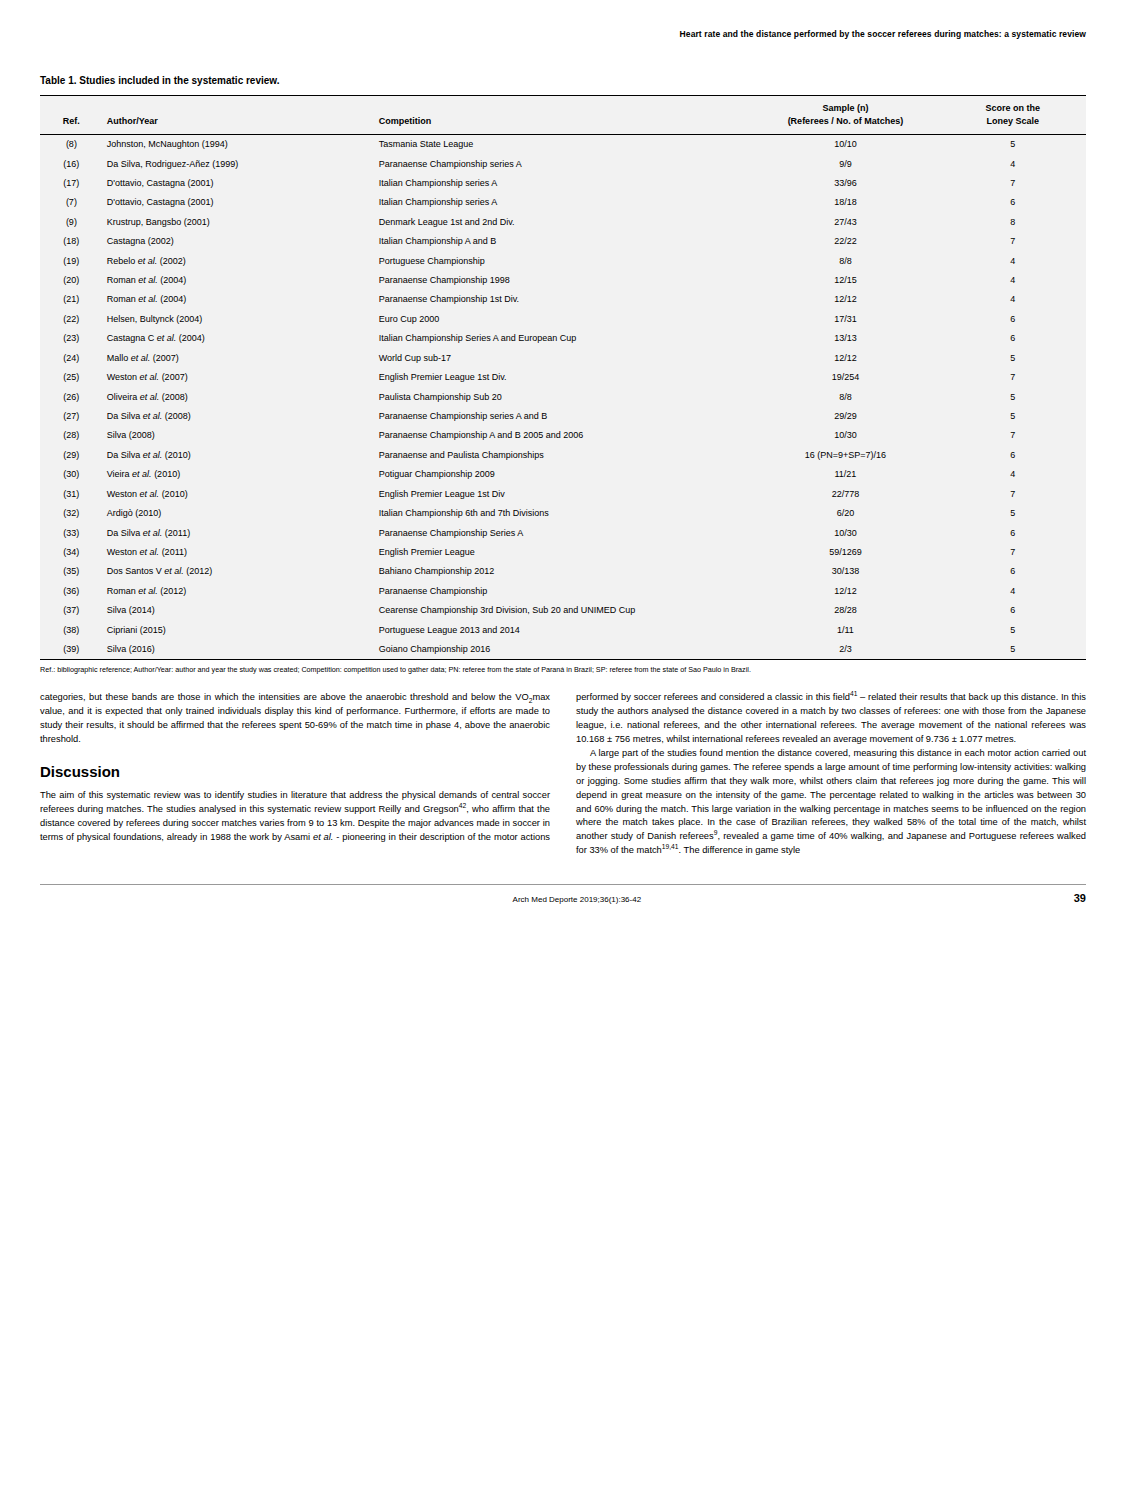Heart rate and the distance performed by the soccer referees during matches: a systematic review
Table 1. Studies included in the systematic review.
| Ref. | Author/Year | Competition | Sample (n) (Referees / No. of Matches) | Score on the Loney Scale |
| --- | --- | --- | --- | --- |
| (8) | Johnston, McNaughton (1994) | Tasmania State League | 10/10 | 5 |
| (16) | Da Silva, Rodriguez-Añez (1999) | Paranaense Championship series A | 9/9 | 4 |
| (17) | D'ottavio, Castagna (2001) | Italian Championship series A | 33/96 | 7 |
| (7) | D'ottavio, Castagna (2001) | Italian Championship series A | 18/18 | 6 |
| (9) | Krustrup, Bangsbo (2001) | Denmark League 1st and 2nd Div. | 27/43 | 8 |
| (18) | Castagna (2002) | Italian Championship A and B | 22/22 | 7 |
| (19) | Rebelo et al. (2002) | Portuguese Championship | 8/8 | 4 |
| (20) | Roman et al. (2004) | Paranaense Championship 1998 | 12/15 | 4 |
| (21) | Roman et al. (2004) | Paranaense Championship 1st Div. | 12/12 | 4 |
| (22) | Helsen, Bultynck (2004) | Euro Cup 2000 | 17/31 | 6 |
| (23) | Castagna C et al. (2004) | Italian Championship Series A and European Cup | 13/13 | 6 |
| (24) | Mallo et al. (2007) | World Cup sub-17 | 12/12 | 5 |
| (25) | Weston et al. (2007) | English Premier League 1st Div. | 19/254 | 7 |
| (26) | Oliveira et al. (2008) | Paulista Championship Sub 20 | 8/8 | 5 |
| (27) | Da Silva et al. (2008) | Paranaense Championship series A and B | 29/29 | 5 |
| (28) | Silva (2008) | Paranaense Championship A and B 2005 and 2006 | 10/30 | 7 |
| (29) | Da Silva et al. (2010) | Paranaense and Paulista Championships | 16 (PN=9+SP=7)/16 | 6 |
| (30) | Vieira et al. (2010) | Potiguar Championship 2009 | 11/21 | 4 |
| (31) | Weston et al. (2010) | English Premier League 1st Div | 22/778 | 7 |
| (32) | Ardigò (2010) | Italian Championship 6th and 7th Divisions | 6/20 | 5 |
| (33) | Da Silva et al. (2011) | Paranaense Championship Series A | 10/30 | 6 |
| (34) | Weston et al. (2011) | English Premier League | 59/1269 | 7 |
| (35) | Dos Santos V et al. (2012) | Bahiano Championship 2012 | 30/138 | 6 |
| (36) | Roman et al. (2012) | Paranaense Championship | 12/12 | 4 |
| (37) | Silva (2014) | Cearense Championship 3rd Division, Sub 20 and UNIMED Cup | 28/28 | 6 |
| (38) | Cipriani (2015) | Portuguese League 2013 and 2014 | 1/11 | 5 |
| (39) | Silva (2016) | Goiano Championship 2016 | 2/3 | 5 |
Ref.: bibliographic reference; Author/Year: author and year the study was created; Competition: competition used to gather data; PN: referee from the state of Paraná in Brazil; SP: referee from the state of Sao Paulo in Brazil.
categories, but these bands are those in which the intensities are above the anaerobic threshold and below the VO2max value, and it is expected that only trained individuals display this kind of performance. Furthermore, if efforts are made to study their results, it should be affirmed that the referees spent 50-69% of the match time in phase 4, above the anaerobic threshold.
Discussion
The aim of this systematic review was to identify studies in literature that address the physical demands of central soccer referees during matches. The studies analysed in this systematic review support Reilly and Gregson42, who affirm that the distance covered by referees during soccer matches varies from 9 to 13 km. Despite the major advances made in soccer in terms of physical foundations, already in 1988 the work by Asami et al. - pioneering in their description of the motor actions performed by soccer referees and considered a classic in this field41 – related their results that back up this distance. In this study the authors analysed the distance covered in a match by two classes of referees: one with those from the Japanese league, i.e. national referees, and the other international referees. The average movement of the national referees was 10.168 ± 756 metres, whilst international referees revealed an average movement of 9.736 ± 1.077 metres.
A large part of the studies found mention the distance covered, measuring this distance in each motor action carried out by these professionals during games. The referee spends a large amount of time performing low-intensity activities: walking or jogging. Some studies affirm that they walk more, whilst others claim that referees jog more during the game. This will depend in great measure on the intensity of the game. The percentage related to walking in the articles was between 30 and 60% during the match. This large variation in the walking percentage in matches seems to be influenced on the region where the match takes place. In the case of Brazilian referees, they walked 58% of the total time of the match, whilst another study of Danish referees9, revealed a game time of 40% walking, and Japanese and Portuguese referees walked for 33% of the match19,41. The difference in game style
Arch Med Deporte 2019;36(1):36-42
39